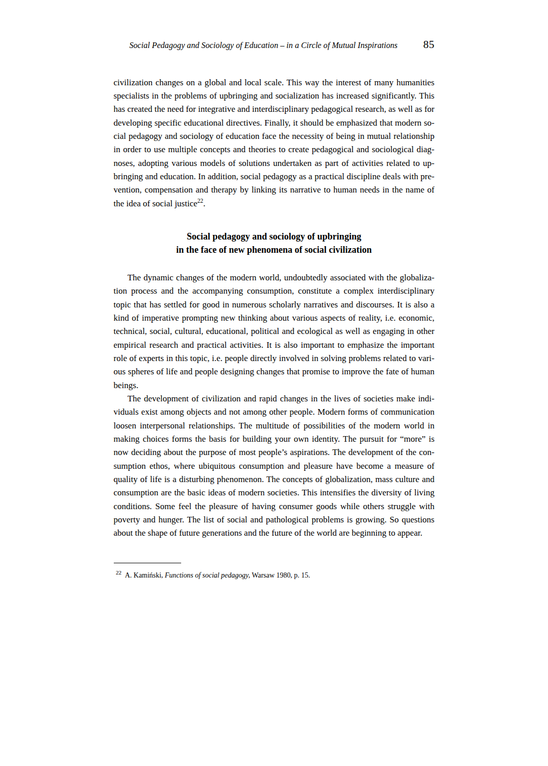Social Pedagogy and Sociology of Education – in a Circle of Mutual Inspirations 85
civilization changes on a global and local scale. This way the interest of many humanities specialists in the problems of upbringing and socialization has increased significantly. This has created the need for integrative and interdisciplinary pedagogical research, as well as for developing specific educational directives. Finally, it should be emphasized that modern social pedagogy and sociology of education face the necessity of being in mutual relationship in order to use multiple concepts and theories to create pedagogical and sociological diagnoses, adopting various models of solutions undertaken as part of activities related to upbringing and education. In addition, social pedagogy as a practical discipline deals with prevention, compensation and therapy by linking its narrative to human needs in the name of the idea of social justice22.
Social pedagogy and sociology of upbringing
in the face of new phenomena of social civilization
The dynamic changes of the modern world, undoubtedly associated with the globalization process and the accompanying consumption, constitute a complex interdisciplinary topic that has settled for good in numerous scholarly narratives and discourses. It is also a kind of imperative prompting new thinking about various aspects of reality, i.e. economic, technical, social, cultural, educational, political and ecological as well as engaging in other empirical research and practical activities. It is also important to emphasize the important role of experts in this topic, i.e. people directly involved in solving problems related to various spheres of life and people designing changes that promise to improve the fate of human beings.
The development of civilization and rapid changes in the lives of societies make individuals exist among objects and not among other people. Modern forms of communication loosen interpersonal relationships. The multitude of possibilities of the modern world in making choices forms the basis for building your own identity. The pursuit for “more” is now deciding about the purpose of most people’s aspirations. The development of the consumption ethos, where ubiquitous consumption and pleasure have become a measure of quality of life is a disturbing phenomenon. The concepts of globalization, mass culture and consumption are the basic ideas of modern societies. This intensifies the diversity of living conditions. Some feel the pleasure of having consumer goods while others struggle with poverty and hunger. The list of social and pathological problems is growing. So questions about the shape of future generations and the future of the world are beginning to appear.
22 A. Kamiński, Functions of social pedagogy, Warsaw 1980, p. 15.